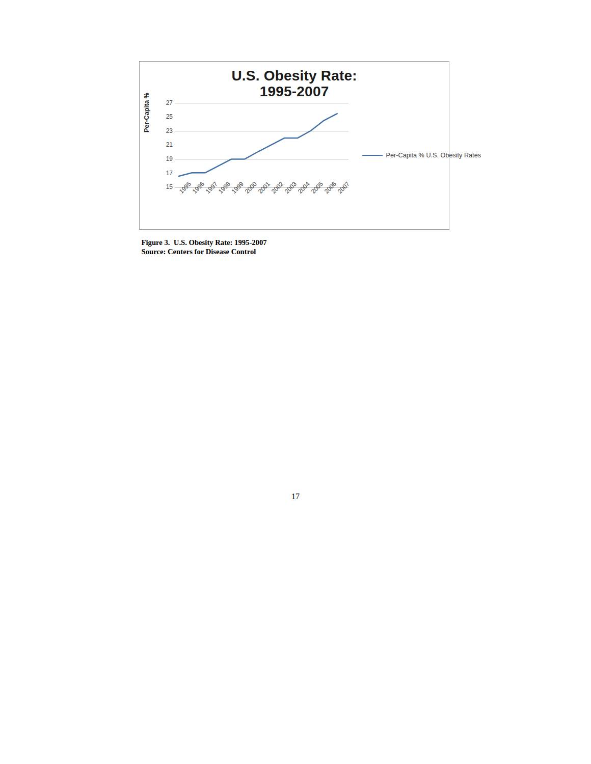U.S. Obesity Rate:
1995-2007
Per-Capita %
27 25 23 21 19 17 15
1995 1996 1997 1998 1999 2000 2001 2002 2003 2004 2005 2006 2007
Per-Capita % U.S. Obesity Rates
Figure 3. U.S. Obesity Rate: 1995-2007
Source: Centers for Disease Control
17